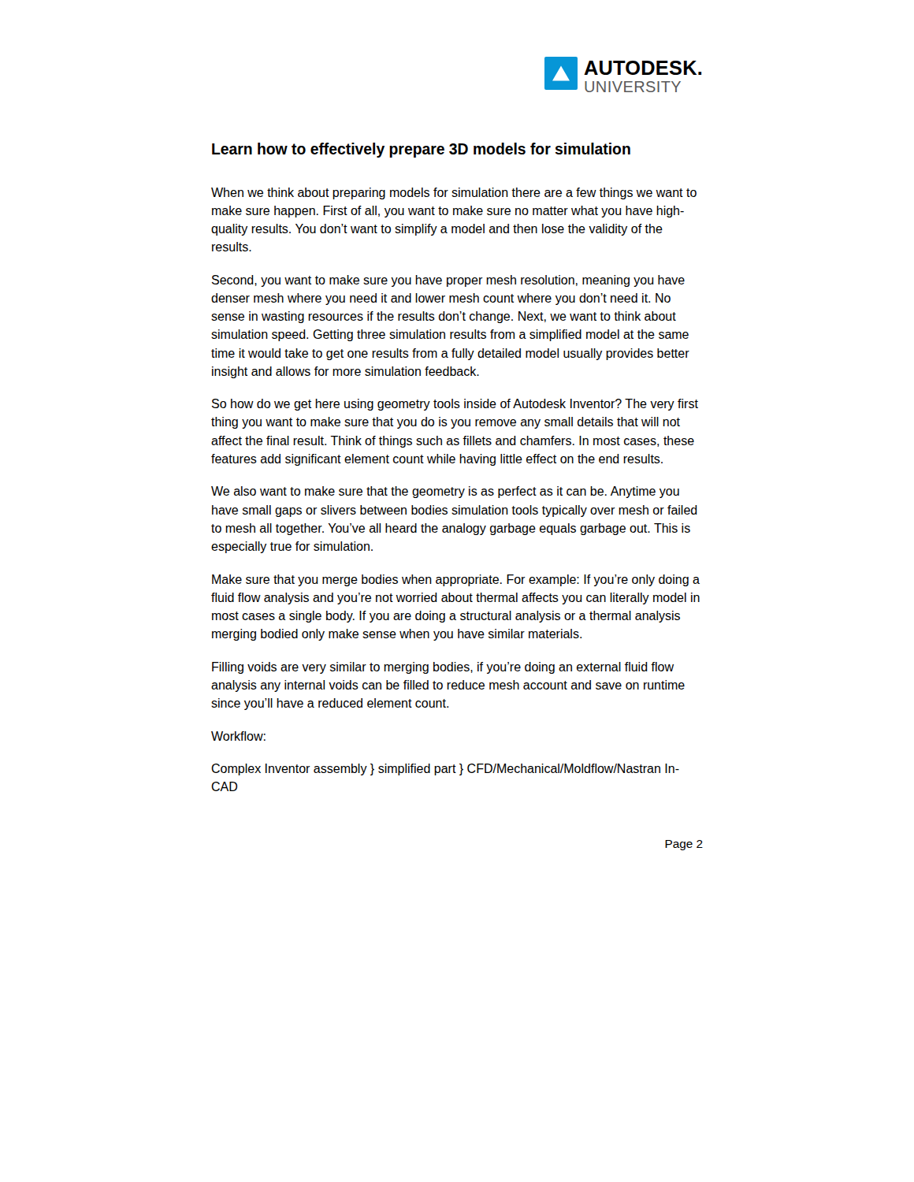AUTODESK. UNIVERSITY
Learn how to effectively prepare 3D models for simulation
When we think about preparing models for simulation there are a few things we want to make sure happen. First of all, you want to make sure no matter what you have high-quality results. You don’t want to simplify a model and then lose the validity of the results.
Second, you want to make sure you have proper mesh resolution, meaning you have denser mesh where you need it and lower mesh count where you don’t need it. No sense in wasting resources if the results don’t change. Next, we want to think about simulation speed. Getting three simulation results from a simplified model at the same time it would take to get one results from a fully detailed model usually provides better insight and allows for more simulation feedback.
So how do we get here using geometry tools inside of Autodesk Inventor? The very first thing you want to make sure that you do is you remove any small details that will not affect the final result. Think of things such as fillets and chamfers. In most cases, these features add significant element count while having little effect on the end results.
We also want to make sure that the geometry is as perfect as it can be. Anytime you have small gaps or slivers between bodies simulation tools typically over mesh or failed to mesh all together. You’ve all heard the analogy garbage equals garbage out. This is especially true for simulation.
Make sure that you merge bodies when appropriate. For example: If you’re only doing a fluid flow analysis and you’re not worried about thermal affects you can literally model in most cases a single body. If you are doing a structural analysis or a thermal analysis merging bodied only make sense when you have similar materials.
Filling voids are very similar to merging bodies, if you’re doing an external fluid flow analysis any internal voids can be filled to reduce mesh account and save on runtime since you’ll have a reduced element count.
Workflow:
Complex Inventor assembly } simplified part } CFD/Mechanical/Moldflow/Nastran In-CAD
Page 2